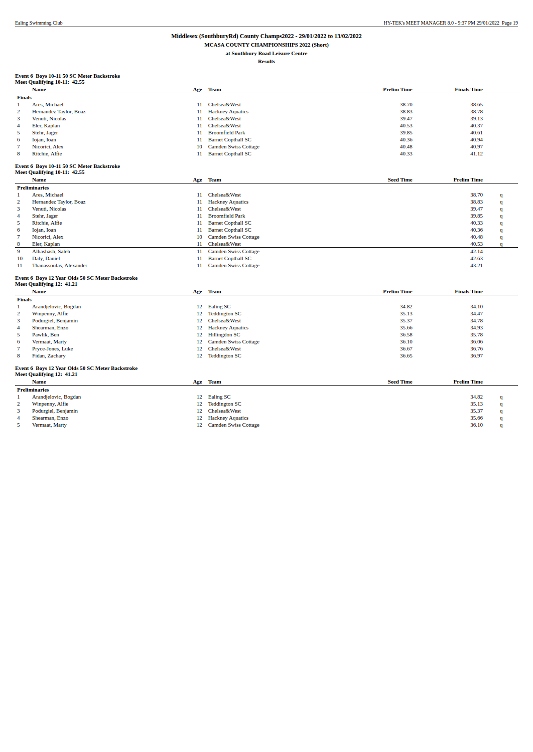Ealing Swimming Club
HY-TEK's MEET MANAGER 8.0 - 9:37 PM 29/01/2022 Page 19
Middlesex (SouthburyRd) County Champs2022 - 29/01/2022 to 13/02/2022
MCASA COUNTY CHAMPIONSHIPS 2022 (Short)
at Southbury Road Leisure Centre
Results
Event 6 Boys 10-11 50 SC Meter Backstroke
Meet Qualifying 10-11: 42.55
| | Name | Age | Team | Prelim Time | Finals Time | |
| --- | --- | --- | --- | --- | --- | --- |
| Finals |
| 1 | Ares, Michael | 11 | Chelsea&West | 38.70 | 38.65 | |
| 2 | Hernandez Taylor, Boaz | 11 | Hackney Aquatics | 38.83 | 38.78 | |
| 3 | Venuti, Nicolas | 11 | Chelsea&West | 39.47 | 39.13 | |
| 4 | Eler, Kaplan | 11 | Chelsea&West | 40.53 | 40.37 | |
| 5 | Stehr, Jager | 11 | Broomfield Park | 39.85 | 40.61 | |
| 6 | Iojan, Ioan | 11 | Barnet Copthall SC | 40.36 | 40.94 | |
| 7 | Nicorici, Alex | 10 | Camden Swiss Cottage | 40.48 | 40.97 | |
| 8 | Ritchie, Alfie | 11 | Barnet Copthall SC | 40.33 | 41.12 | |
Event 6 Boys 10-11 50 SC Meter Backstroke
Meet Qualifying 10-11: 42.55
| | Name | Age | Team | Seed Time | Prelim Time | |
| --- | --- | --- | --- | --- | --- | --- |
| Preliminaries |
| 1 | Ares, Michael | 11 | Chelsea&West | | 38.70 | q |
| 2 | Hernandez Taylor, Boaz | 11 | Hackney Aquatics | | 38.83 | q |
| 3 | Venuti, Nicolas | 11 | Chelsea&West | | 39.47 | q |
| 4 | Stehr, Jager | 11 | Broomfield Park | | 39.85 | q |
| 5 | Ritchie, Alfie | 11 | Barnet Copthall SC | | 40.33 | q |
| 6 | Iojan, Ioan | 11 | Barnet Copthall SC | | 40.36 | q |
| 7 | Nicorici, Alex | 10 | Camden Swiss Cottage | | 40.48 | q |
| 8 | Eler, Kaplan | 11 | Chelsea&West | | 40.53 | q |
| 9 | Alhashash, Saleh | 11 | Camden Swiss Cottage | | 42.14 | |
| 10 | Daly, Daniel | 11 | Barnet Copthall SC | | 42.63 | |
| 11 | Thanassoulas, Alexander | 11 | Camden Swiss Cottage | | 43.21 | |
Event 6 Boys 12 Year Olds 50 SC Meter Backstroke
Meet Qualifying 12: 41.21
| | Name | Age | Team | Prelim Time | Finals Time | |
| --- | --- | --- | --- | --- | --- | --- |
| Finals |
| 1 | Arandjelovic, Bogdan | 12 | Ealing SC | 34.82 | 34.10 | |
| 2 | Winpenny, Alfie | 12 | Teddington SC | 35.13 | 34.47 | |
| 3 | Podurgiel, Benjamin | 12 | Chelsea&West | 35.37 | 34.78 | |
| 4 | Shearman, Enzo | 12 | Hackney Aquatics | 35.66 | 34.93 | |
| 5 | Pawlik, Ben | 12 | Hillingdon SC | 36.58 | 35.78 | |
| 6 | Vermaat, Marty | 12 | Camden Swiss Cottage | 36.10 | 36.06 | |
| 7 | Pryce-Jones, Luke | 12 | Chelsea&West | 36.67 | 36.76 | |
| 8 | Fidan, Zachary | 12 | Teddington SC | 36.65 | 36.97 | |
Event 6 Boys 12 Year Olds 50 SC Meter Backstroke
Meet Qualifying 12: 41.21
| | Name | Age | Team | Seed Time | Prelim Time | |
| --- | --- | --- | --- | --- | --- | --- |
| Preliminaries |
| 1 | Arandjelovic, Bogdan | 12 | Ealing SC | | 34.82 | q |
| 2 | Winpenny, Alfie | 12 | Teddington SC | | 35.13 | q |
| 3 | Podurgiel, Benjamin | 12 | Chelsea&West | | 35.37 | q |
| 4 | Shearman, Enzo | 12 | Hackney Aquatics | | 35.66 | q |
| 5 | Vermaat, Marty | 12 | Camden Swiss Cottage | | 36.10 | q |